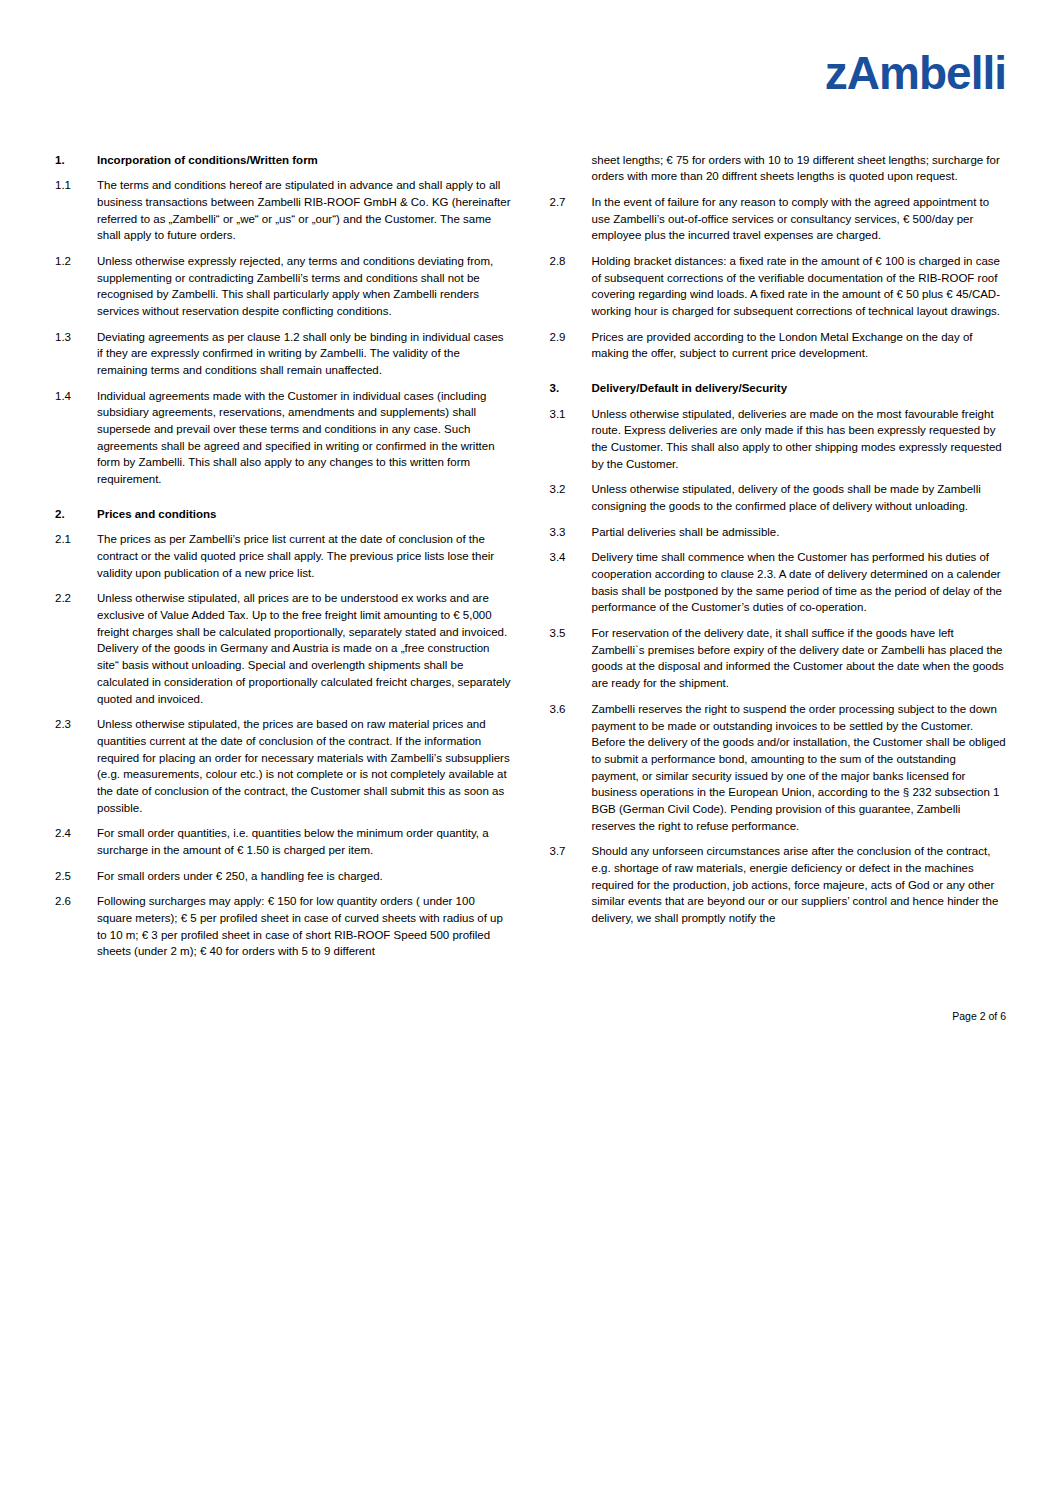zAmbelli
1. Incorporation of conditions/Written form
1.1 The terms and conditions hereof are stipulated in advance and shall apply to all business transactions between Zambelli RIB-ROOF GmbH & Co. KG (hereinafter referred to as „Zambelli“ or „we“ or „us“ or „our“) and the Customer. The same shall apply to future orders.
1.2 Unless otherwise expressly rejected, any terms and conditions deviating from, supplementing or contradicting Zambelli’s terms and conditions shall not be recognised by Zambelli. This shall particularly apply when Zambelli renders services without reservation despite conflicting conditions.
1.3 Deviating agreements as per clause 1.2 shall only be binding in individual cases if they are expressly confirmed in writing by Zambelli. The validity of the remaining terms and conditions shall remain unaffected.
1.4 Individual agreements made with the Customer in individual cases (including subsidiary agreements, reservations, amendments and supplements) shall supersede and prevail over these terms and conditions in any case. Such agreements shall be agreed and specified in writing or confirmed in the written form by Zambelli. This shall also apply to any changes to this written form requirement.
2. Prices and conditions
2.1 The prices as per Zambelli’s price list current at the date of conclusion of the contract or the valid quoted price shall apply. The previous price lists lose their validity upon publication of a new price list.
2.2 Unless otherwise stipulated, all prices are to be understood ex works and are exclusive of Value Added Tax. Up to the free freight limit amounting to € 5,000 freight charges shall be calculated proportionally, separately stated and invoiced. Delivery of the goods in Germany and Austria is made on a „free construction site“ basis without unloading. Special and overlength shipments shall be calculated in consideration of proportionally calculated freicht charges, separately quoted and invoiced.
2.3 Unless otherwise stipulated, the prices are based on raw material prices and quantities current at the date of conclusion of the contract. If the information required for placing an order for necessary materials with Zambelli’s subsuppliers (e.g. measurements, colour etc.) is not complete or is not completely available at the date of conclusion of the contract, the Customer shall submit this as soon as possible.
2.4 For small order quantities, i.e. quantities below the minimum order quantity, a surcharge in the amount of € 1.50 is charged per item.
2.5 For small orders under € 250, a handling fee is charged.
2.6 Following surcharges may apply: € 150 for low quantity orders ( under 100 square meters); € 5 per profiled sheet in case of curved sheets with radius of up to 10 m; € 3 per profiled sheet in case of short RIB-ROOF Speed 500 profiled sheets (under 2 m); € 40 for orders with 5 to 9 different
sheet lengths; € 75 for orders with 10 to 19 different sheet lengths; surcharge for orders with more than 20 diffrent sheets lengths is quoted upon request.
2.7 In the event of failure for any reason to comply with the agreed appointment to use Zambelli’s out-of-office services or consultancy services, € 500/day per employee plus the incurred travel expenses are charged.
2.8 Holding bracket distances: a fixed rate in the amount of € 100 is charged in case of subsequent corrections of the verifiable documentation of the RIB-ROOF roof covering regarding wind loads. A fixed rate in the amount of € 50 plus € 45/CAD-working hour is charged for subsequent corrections of technical layout drawings.
2.9 Prices are provided according to the London Metal Exchange on the day of making the offer, subject to current price development.
3. Delivery/Default in delivery/Security
3.1 Unless otherwise stipulated, deliveries are made on the most favourable freight route. Express deliveries are only made if this has been expressly requested by the Customer. This shall also apply to other shipping modes expressly requested by the Customer.
3.2 Unless otherwise stipulated, delivery of the goods shall be made by Zambelli consigning the goods to the confirmed place of delivery without unloading.
3.3 Partial deliveries shall be admissible.
3.4 Delivery time shall commence when the Customer has performed his duties of cooperation according to clause 2.3. A date of delivery determined on a calender basis shall be postponed by the same period of time as the period of delay of the performance of the Customer’s duties of co-operation.
3.5 For reservation of the delivery date, it shall suffice if the goods have left Zambelli`s premises before expiry of the delivery date or Zambelli has placed the goods at the disposal and informed the Customer about the date when the goods are ready for the shipment.
3.6 Zambelli reserves the right to suspend the order processing subject to the down payment to be made or outstanding invoices to be settled by the Customer. Before the delivery of the goods and/or installation, the Customer shall be obliged to submit a performance bond, amounting to the sum of the outstanding payment, or similar security issued by one of the major banks licensed for business operations in the European Union, according to the § 232 subsection 1 BGB (German Civil Code). Pending provision of this guarantee, Zambelli reserves the right to refuse performance.
3.7 Should any unforseen circumstances arise after the conclusion of the contract, e.g. shortage of raw materials, energie deficiency or defect in the machines required for the production, job actions, force majeure, acts of God or any other similar events that are beyond our or our suppliers’ control and hence hinder the delivery, we shall promptly notify the
Page 2 of 6